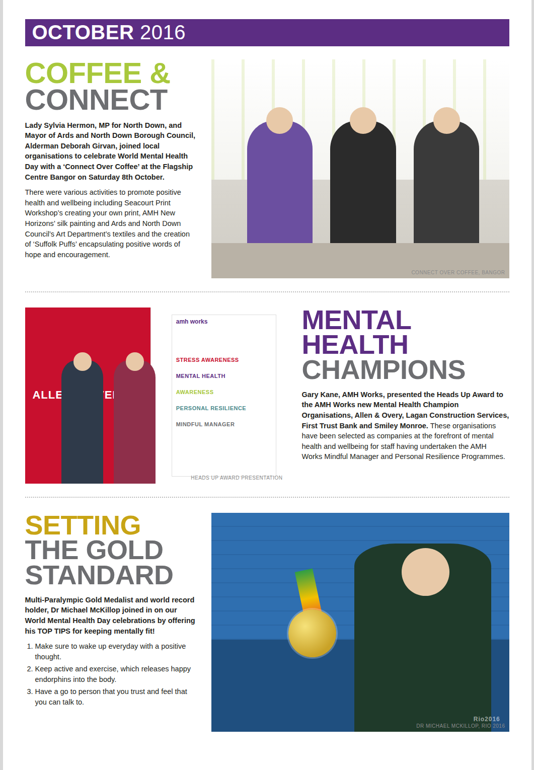OCTOBER 2016
COFFEE &CONNECT
Lady Sylvia Hermon, MP for North Down, and Mayor of Ards and North Down Borough Council, Alderman Deborah Girvan, joined local organisations to celebrate World Mental Health Day with a ‘Connect Over Coffee’ at the Flagship Centre Bangor on Saturday 8th October.
There were various activities to promote positive health and wellbeing including Seacourt Print Workshop’s creating your own print, AMH New Horizons’ silk painting and Ards and North Down Council’s Art Department’s textiles and the creation of ‘Suffolk Puffs’ encapsulating positive words of hope and encouragement.
Connect Over Coffee, Bangor
STRESS AWARENESS MENTAL HEALTH AWARENESS PERSONAL RESILIENCE MINDFUL MANAGER
Heads Up Award presentation
MENTAL
HEALTH CHAMPIONS
Gary Kane, AMH Works, presented the Heads Up Award to the AMH Works new Mental Health Champion Organisations, Allen & Overy, Lagan Construction Services, First Trust Bank and Smiley Monroe. These organisations have been selected as companies at the forefront of mental health and wellbeing for staff having undertaken the AMH Works Mindful Manager and Personal Resilience Programmes.
SETTING THE GOLD
STANDARD
Multi-Paralympic Gold Medalist and world record holder, Dr Michael McKillop joined in on our World Mental Health Day celebrations by offering his TOP TIPS for keeping mentally fit!
Make sure to wake up everyday with a positive thought.
Keep active and exercise, which releases happy endorphins into the body.
Have a go to person that you trust and feel that you can talk to.
Rio2016 Dr Michael McKillop, Rio 2016